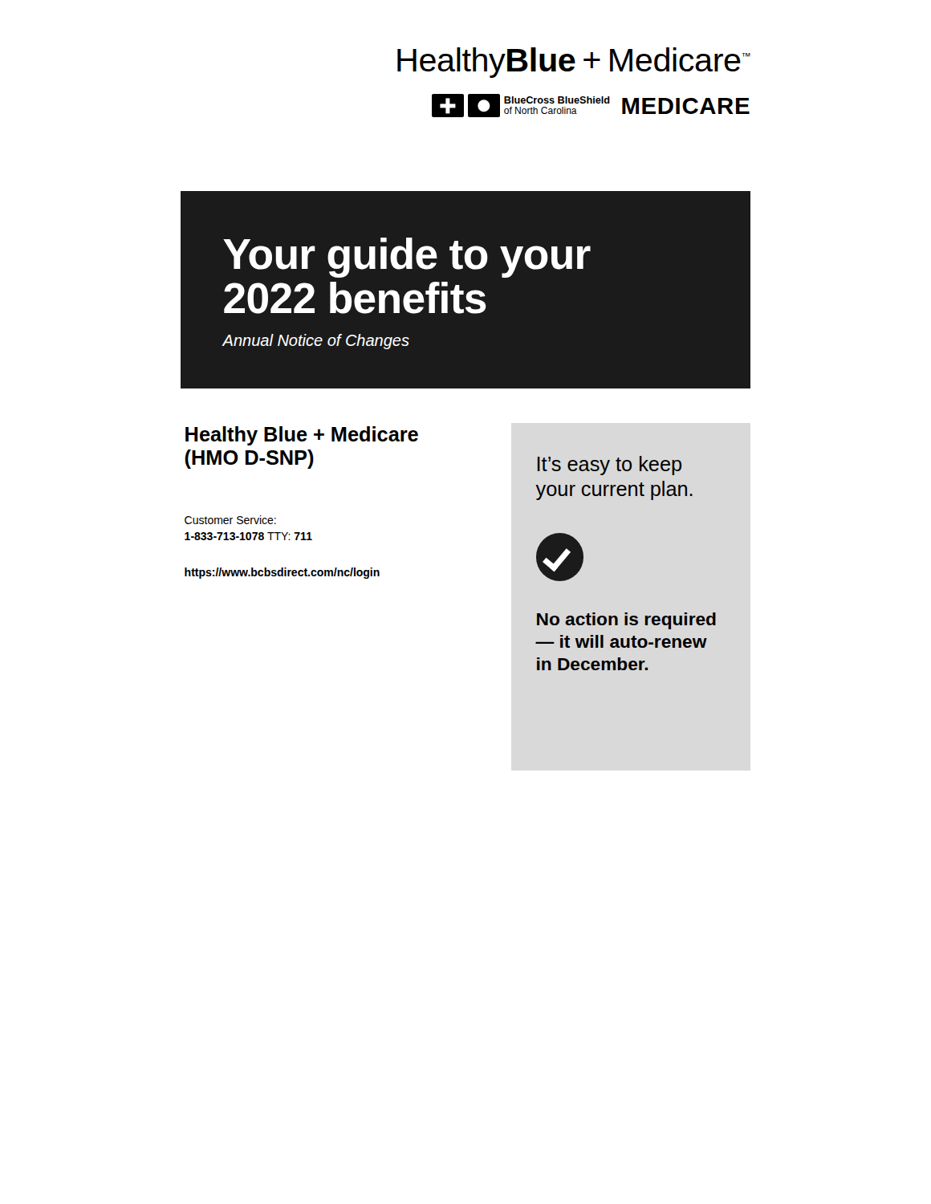HealthyBlue + Medicare™
BlueCross BlueShield
of North Carolina
MEDICARE
Your guide to your
2022 benefits
Annual Notice of Changes
Healthy Blue + Medicare
(HMO D-SNP)
Customer Service:
1-833-713-1078 TTY: 711
https://www.bcbsdirect.com/nc/login
It’s easy to keep
your current plan.
No action is required
— it will auto-renew
in December.